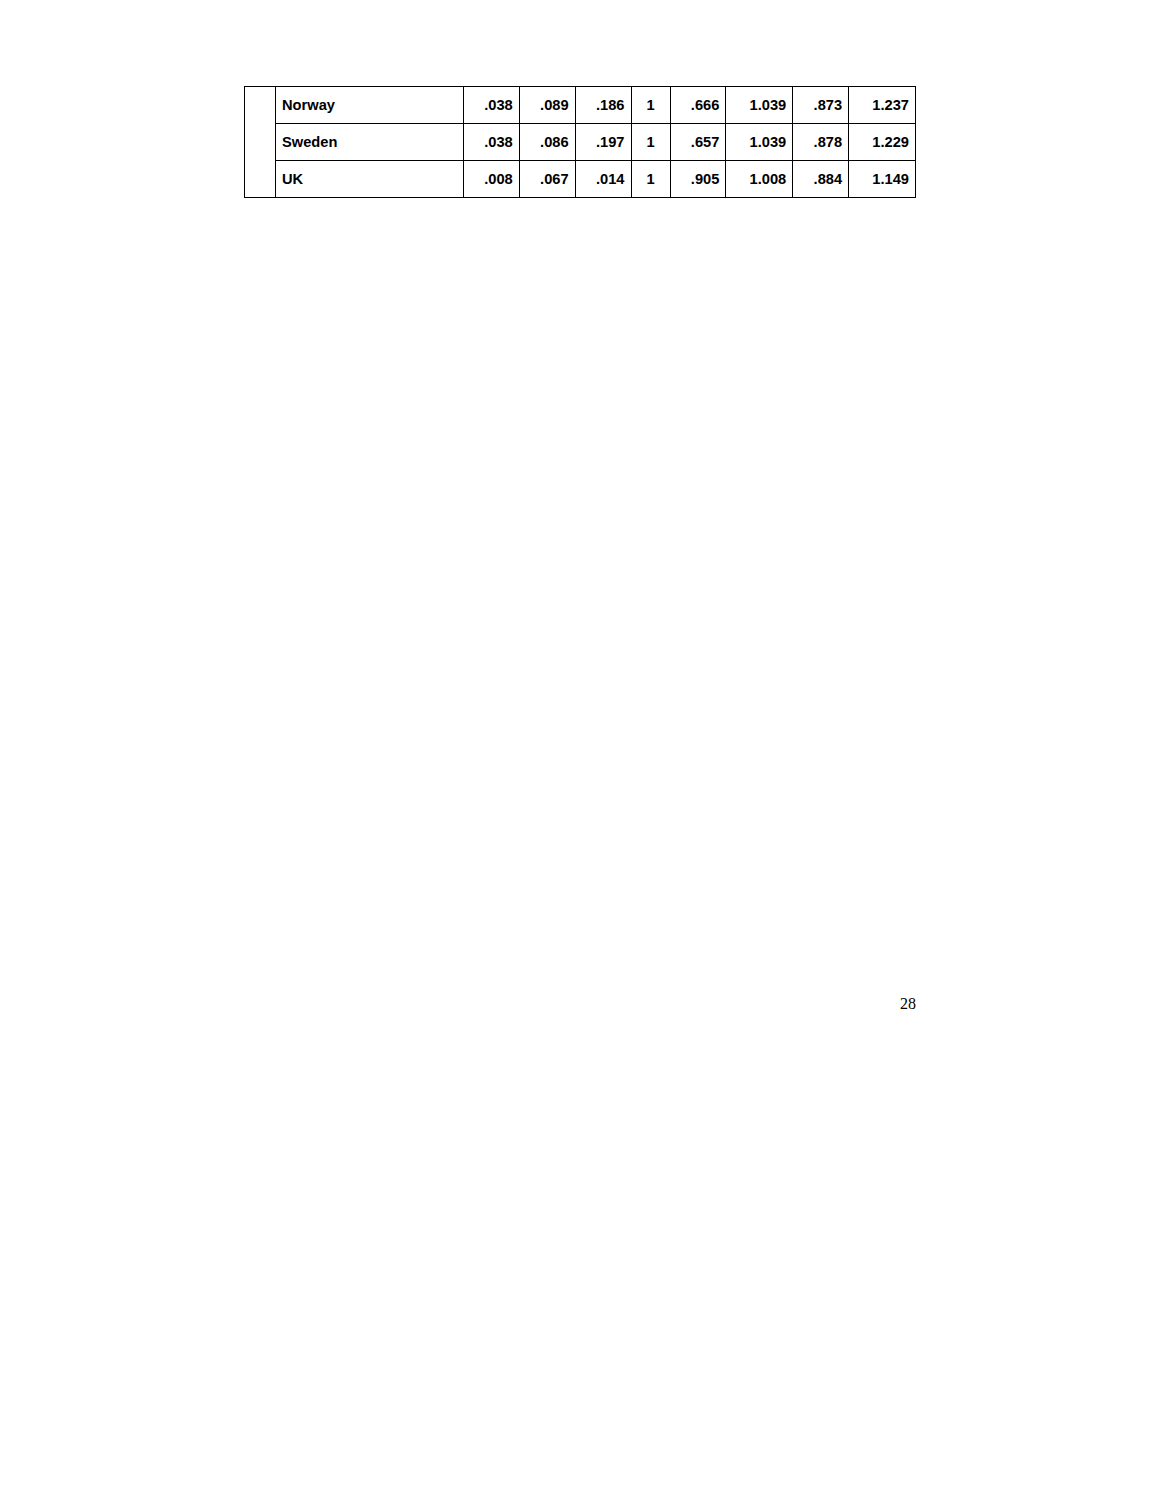| | Norway | .038 | .089 | .186 | 1 | .666 | 1.039 | .873 | 1.237 |
| Sweden | .038 | .086 | .197 | 1 | .657 | 1.039 | .878 | 1.229 |
| UK | .008 | .067 | .014 | 1 | .905 | 1.008 | .884 | 1.149 |
28